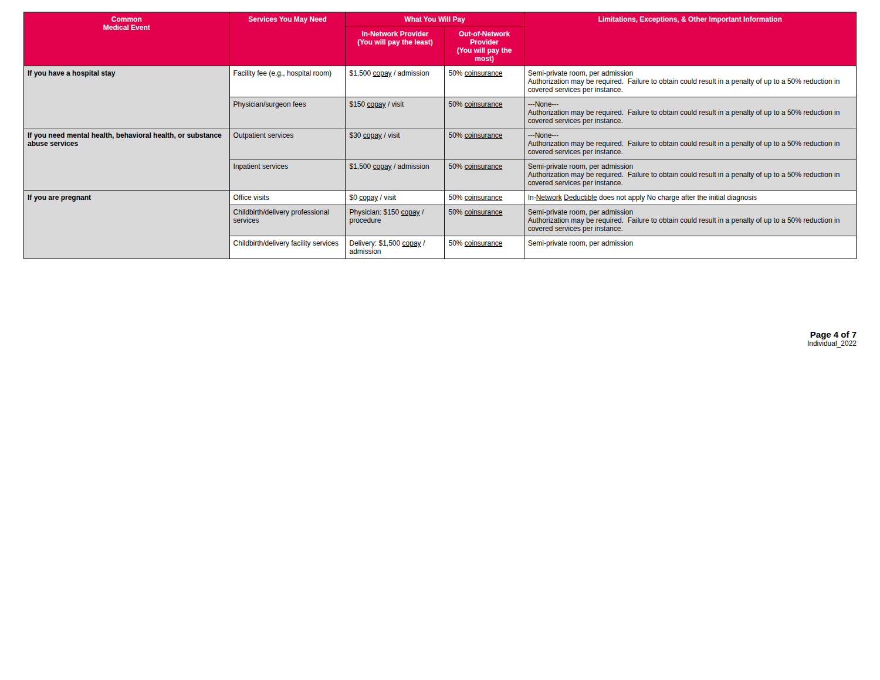| Common Medical Event | Services You May Need | What You Will Pay | Limitations, Exceptions, & Other Important Information |
| --- | --- | --- | --- |
| In-Network Provider (You will pay the least) | Out-of-Network Provider (You will pay the most) |
| If you have a hospital stay | Facility fee (e.g., hospital room) | $1,500 copay / admission | 50% coinsurance | Semi-private room, per admission Authorization may be required. Failure to obtain could result in a penalty of up to a 50% reduction in covered services per instance. |
| Physician/surgeon fees | $150 copay / visit | 50% coinsurance | ---None--- Authorization may be required. Failure to obtain could result in a penalty of up to a 50% reduction in covered services per instance. |
| If you need mental health, behavioral health, or substance abuse services | Outpatient services | $30 copay / visit | 50% coinsurance | ---None--- Authorization may be required. Failure to obtain could result in a penalty of up to a 50% reduction in covered services per instance. |
| Inpatient services | $1,500 copay / admission | 50% coinsurance | Semi-private room, per admission Authorization may be required. Failure to obtain could result in a penalty of up to a 50% reduction in covered services per instance. |
| If you are pregnant | Office visits | $0 copay / visit | 50% coinsurance | In- Network Deductible does not apply No charge after the initial diagnosis |
| Childbirth/delivery professional services | Physician: $150 copay / procedure | 50% coinsurance | Semi-private room, per admission Authorization may be required. Failure to obtain could result in a penalty of up to a 50% reduction in covered services per instance. |
| Childbirth/delivery facility services | Delivery: $1,500 copay / admission | 50% coinsurance | Semi-private room, per admission |
Page 4 of 7
Individual_2022